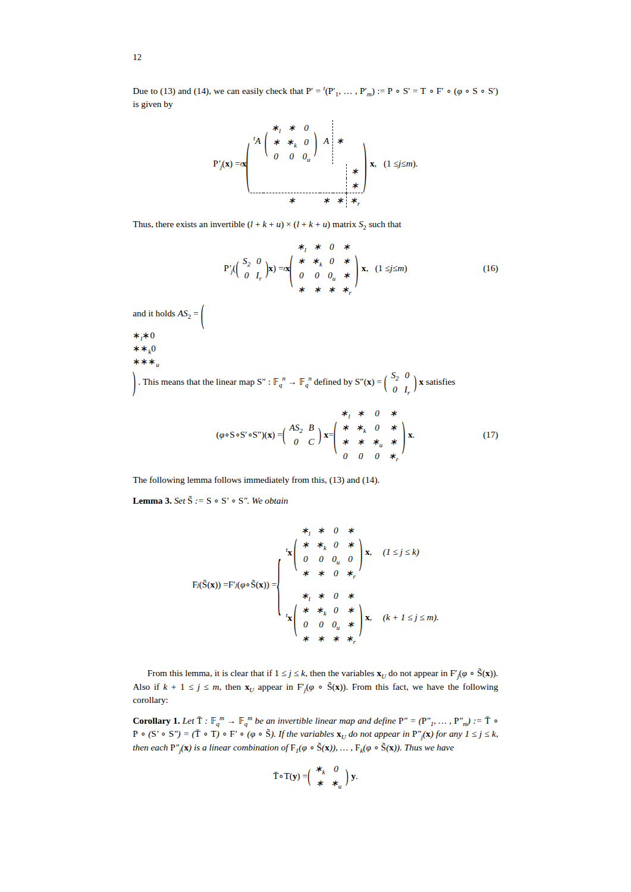12
Due to (13) and (14), we can easily check that P′ = t(P′1, … , P′m) := P ∘ S′ = T ∘ F′ ∘ (φ ∘ S ∘ S′) is given by
P′j(x) = tx (
tA (
∗l∗0
∗∗k 0
000u
) A ∗
∗
∗
∗ ∗ ∗ ∗r
) x, (1 ≤ j ≤ m).
Thus, there exists an invertible (l + k + u) × (l + k + u) matrix S2 such that
P′j( (
S20
0 Ir
) x) = tx (
∗l∗0∗
∗∗k 0∗
000u∗
∗∗∗∗r
) x, (1 ≤ j ≤ m)
(16)
and it holds AS2 = (
∗l∗0
∗∗k 0
∗∗∗u
) . This means that the linear map S″ : 𝔽qn → 𝔽qn defined by S″(x) = (
S20
0 Ir
) x satisfies
(φ ∘ S ∘ S′ ∘ S″)(x) = (
AS2 B
0 C
) x = (
∗l∗0∗
∗∗k 0∗
∗∗∗u∗
000∗r
) x.
(17)
The following lemma follows immediately from this, (13) and (14).
Lemma 3. Set S̃ := S ∘ S′ ∘ S″. We obtain
Fj(S̃(x)) = F′j(φ ∘ S̃(x)) = {
tx (
∗l∗0∗
∗∗k 0∗
000u 0
∗∗0∗r
) x, (1 ≤ j ≤ k)
tx (
∗l∗0∗
∗∗k 0∗
000u∗
∗∗∗∗r
) x, (k + 1 ≤ j ≤ m).
From this lemma, it is clear that if 1 ≤ j ≤ k, then the variables xU do not appear in F′j(φ ∘ S̃(x)). Also if k + 1 ≤ j ≤ m, then xU appear in F′j(φ ∘ S̃(x)). From this fact, we have the following corollary:
Corollary 1. Let T̄ : 𝔽qm → 𝔽qm be an invertible linear map and define P″ = (P″1, … , P″m) := T̄ ∘ P ∘ (S′ ∘ S″) = (T̄ ∘ T) ∘ F′ ∘ (φ ∘ S̃). If the variables xU do not appear in P″j(x) for any 1 ≤ j ≤ k, then each P″j(x) is a linear combination of F1(φ ∘ S̃(x)), … , Fk(φ ∘ S̃(x)). Thus we have
T̄ ∘ T(y) = (
∗k 0
∗∗u
) y.